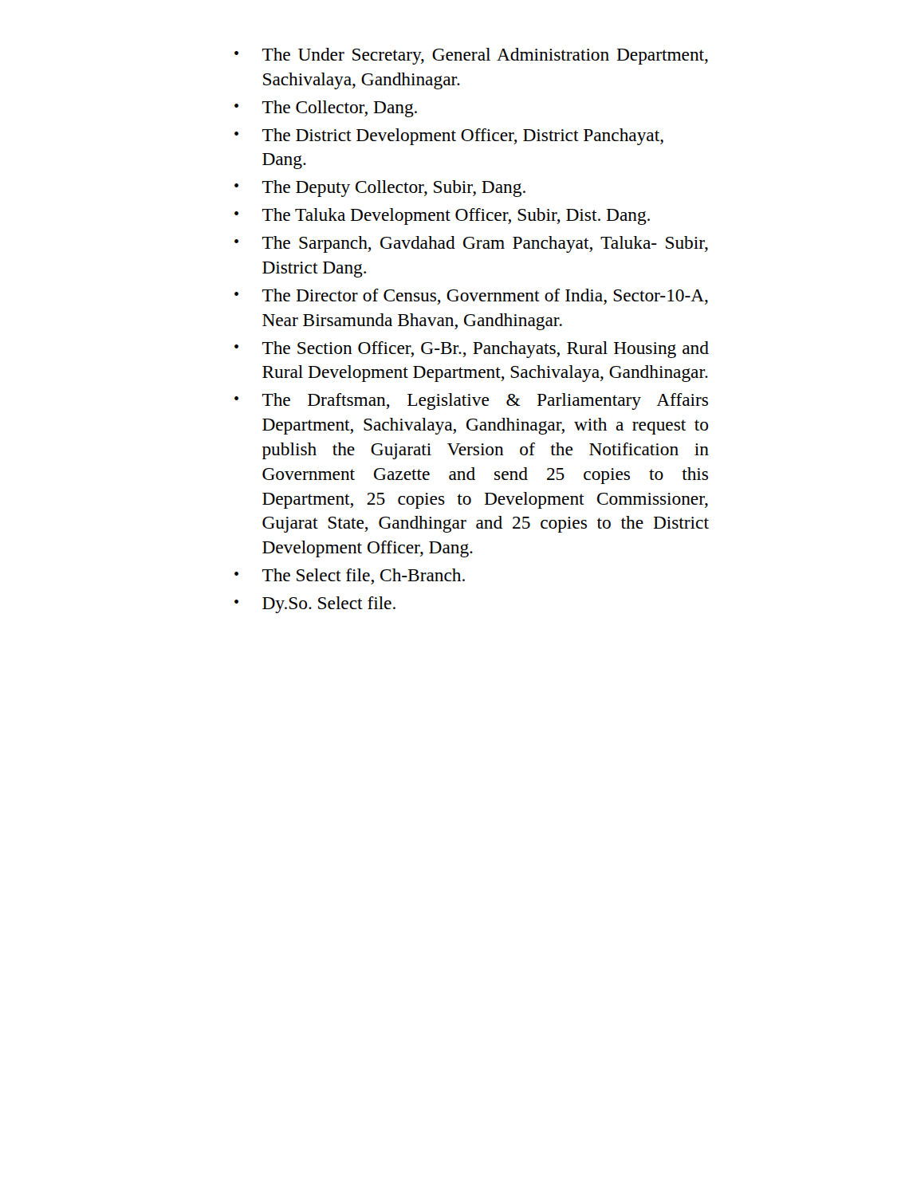The Under Secretary, General Administration Department, Sachivalaya, Gandhinagar.
The Collector, Dang.
The District Development Officer, District Panchayat, Dang.
The Deputy Collector, Subir, Dang.
The Taluka Development Officer, Subir, Dist. Dang.
The Sarpanch, Gavdahad Gram Panchayat, Taluka- Subir, District Dang.
The Director of Census, Government of India, Sector-10-A, Near Birsamunda Bhavan, Gandhinagar.
The Section Officer, G-Br., Panchayats, Rural Housing and Rural Development Department, Sachivalaya, Gandhinagar.
The Draftsman, Legislative & Parliamentary Affairs Department, Sachivalaya, Gandhinagar, with a request to publish the Gujarati Version of the Notification in Government Gazette and send 25 copies to this Department, 25 copies to Development Commissioner, Gujarat State, Gandhingar and 25 copies to the District Development Officer, Dang.
The Select file, Ch-Branch.
Dy.So. Select file.